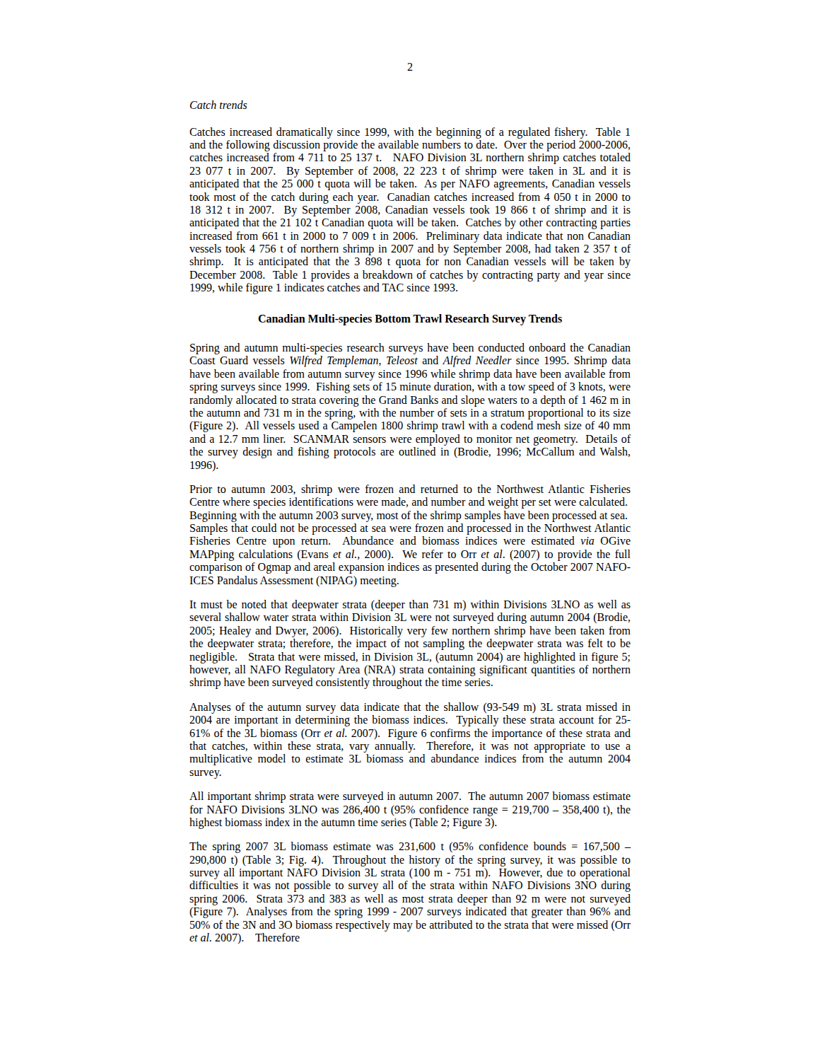2
Catch trends
Catches increased dramatically since 1999, with the beginning of a regulated fishery. Table 1 and the following discussion provide the available numbers to date. Over the period 2000-2006, catches increased from 4 711 to 25 137 t. NAFO Division 3L northern shrimp catches totaled 23 077 t in 2007. By September of 2008, 22 223 t of shrimp were taken in 3L and it is anticipated that the 25 000 t quota will be taken. As per NAFO agreements, Canadian vessels took most of the catch during each year. Canadian catches increased from 4 050 t in 2000 to 18 312 t in 2007. By September 2008, Canadian vessels took 19 866 t of shrimp and it is anticipated that the 21 102 t Canadian quota will be taken. Catches by other contracting parties increased from 661 t in 2000 to 7 009 t in 2006. Preliminary data indicate that non Canadian vessels took 4 756 t of northern shrimp in 2007 and by September 2008, had taken 2 357 t of shrimp. It is anticipated that the 3 898 t quota for non Canadian vessels will be taken by December 2008. Table 1 provides a breakdown of catches by contracting party and year since 1999, while figure 1 indicates catches and TAC since 1993.
Canadian Multi-species Bottom Trawl Research Survey Trends
Spring and autumn multi-species research surveys have been conducted onboard the Canadian Coast Guard vessels Wilfred Templeman, Teleost and Alfred Needler since 1995. Shrimp data have been available from autumn survey since 1996 while shrimp data have been available from spring surveys since 1999. Fishing sets of 15 minute duration, with a tow speed of 3 knots, were randomly allocated to strata covering the Grand Banks and slope waters to a depth of 1 462 m in the autumn and 731 m in the spring, with the number of sets in a stratum proportional to its size (Figure 2). All vessels used a Campelen 1800 shrimp trawl with a codend mesh size of 40 mm and a 12.7 mm liner. SCANMAR sensors were employed to monitor net geometry. Details of the survey design and fishing protocols are outlined in (Brodie, 1996; McCallum and Walsh, 1996).
Prior to autumn 2003, shrimp were frozen and returned to the Northwest Atlantic Fisheries Centre where species identifications were made, and number and weight per set were calculated. Beginning with the autumn 2003 survey, most of the shrimp samples have been processed at sea. Samples that could not be processed at sea were frozen and processed in the Northwest Atlantic Fisheries Centre upon return. Abundance and biomass indices were estimated via OGive MAPping calculations (Evans et al., 2000). We refer to Orr et al. (2007) to provide the full comparison of Ogmap and areal expansion indices as presented during the October 2007 NAFO-ICES Pandalus Assessment (NIPAG) meeting.
It must be noted that deepwater strata (deeper than 731 m) within Divisions 3LNO as well as several shallow water strata within Division 3L were not surveyed during autumn 2004 (Brodie, 2005; Healey and Dwyer, 2006). Historically very few northern shrimp have been taken from the deepwater strata; therefore, the impact of not sampling the deepwater strata was felt to be negligible. Strata that were missed, in Division 3L, (autumn 2004) are highlighted in figure 5; however, all NAFO Regulatory Area (NRA) strata containing significant quantities of northern shrimp have been surveyed consistently throughout the time series.
Analyses of the autumn survey data indicate that the shallow (93-549 m) 3L strata missed in 2004 are important in determining the biomass indices. Typically these strata account for 25-61% of the 3L biomass (Orr et al. 2007). Figure 6 confirms the importance of these strata and that catches, within these strata, vary annually. Therefore, it was not appropriate to use a multiplicative model to estimate 3L biomass and abundance indices from the autumn 2004 survey.
All important shrimp strata were surveyed in autumn 2007. The autumn 2007 biomass estimate for NAFO Divisions 3LNO was 286,400 t (95% confidence range = 219,700 – 358,400 t), the highest biomass index in the autumn time series (Table 2; Figure 3).
The spring 2007 3L biomass estimate was 231,600 t (95% confidence bounds = 167,500 – 290,800 t) (Table 3; Fig. 4). Throughout the history of the spring survey, it was possible to survey all important NAFO Division 3L strata (100 m - 751 m). However, due to operational difficulties it was not possible to survey all of the strata within NAFO Divisions 3NO during spring 2006. Strata 373 and 383 as well as most strata deeper than 92 m were not surveyed (Figure 7). Analyses from the spring 1999 - 2007 surveys indicated that greater than 96% and 50% of the 3N and 3O biomass respectively may be attributed to the strata that were missed (Orr et al. 2007). Therefore